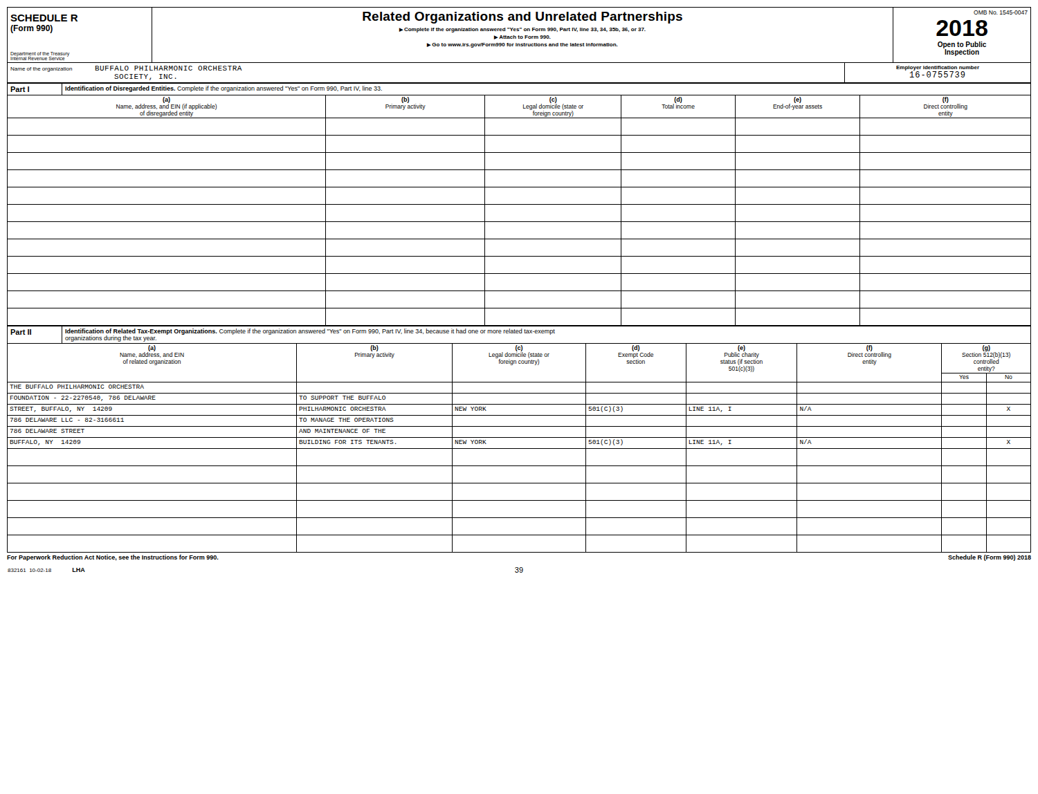| SCHEDULE R (Form 990) Department of the Treasury Internal Revenue Service | Related Organizations and Unrelated Partnerships Complete if the organization answered "Yes" on Form 990, Part IV, line 33, 34, 35b, 36, or 37. Attach to Form 990. Go to www.irs.gov/Form990 for instructions and the latest information. | OMB No. 1545-0047 2018 Open to Public Inspection |
| Name of the organization BUFFALO PHILHARMONIC ORCHESTRA SOCIETY, INC. | Employer identification number 16-0755739 |
| Part I | Identification of Disregarded Entities. Complete if the organization answered "Yes" on Form 990, Part IV, line 33. |
| (a) Name, address, and EIN (if applicable) of disregarded entity | (b) Primary activity | (c) Legal domicile (state or foreign country) | (d) Total income | (e) End-of-year assets | (f) Direct controlling entity |
| --- | --- | --- | --- | --- | --- |
| Part II | Identification of Related Tax-Exempt Organizations. Complete if the organization answered "Yes" on Form 990, Part IV, line 34, because it had one or more related tax-exempt organizations during the tax year. |
| (a) Name, address, and EIN of related organization | (b) Primary activity | (c) Legal domicile (state or foreign country) | (d) Exempt Code section | (e) Public charity status (if section 501(c)(3)) | (f) Direct controlling entity | (g) Section 512(b)(13) controlled entity? |
| --- | --- | --- | --- | --- | --- | --- |
| Yes | No |
| THE BUFFALO PHILHARMONIC ORCHESTRA | | | | | | | |
| FOUNDATION - 22-2270540, 786 DELAWARE | TO SUPPORT THE BUFFALO | | | | | | |
| STREET, BUFFALO, NY 14209 | PHILHARMONIC ORCHESTRA | NEW YORK | 501(C)(3) | LINE 11A, I | N/A | | X |
| 786 DELAWARE LLC - 82-3166611 | TO MANAGE THE OPERATIONS | | | | | | |
| 786 DELAWARE STREET | AND MAINTENANCE OF THE | | | | | | |
| BUFFALO, NY 14209 | BUILDING FOR ITS TENANTS. | NEW YORK | 501(C)(3) | LINE 11A, I | N/A | | X |
| For Paperwork Reduction Act Notice, see the Instructions for Form 990. | Schedule R (Form 990) 2018 |
| 832161 10-02-18 LHA | 39 | |